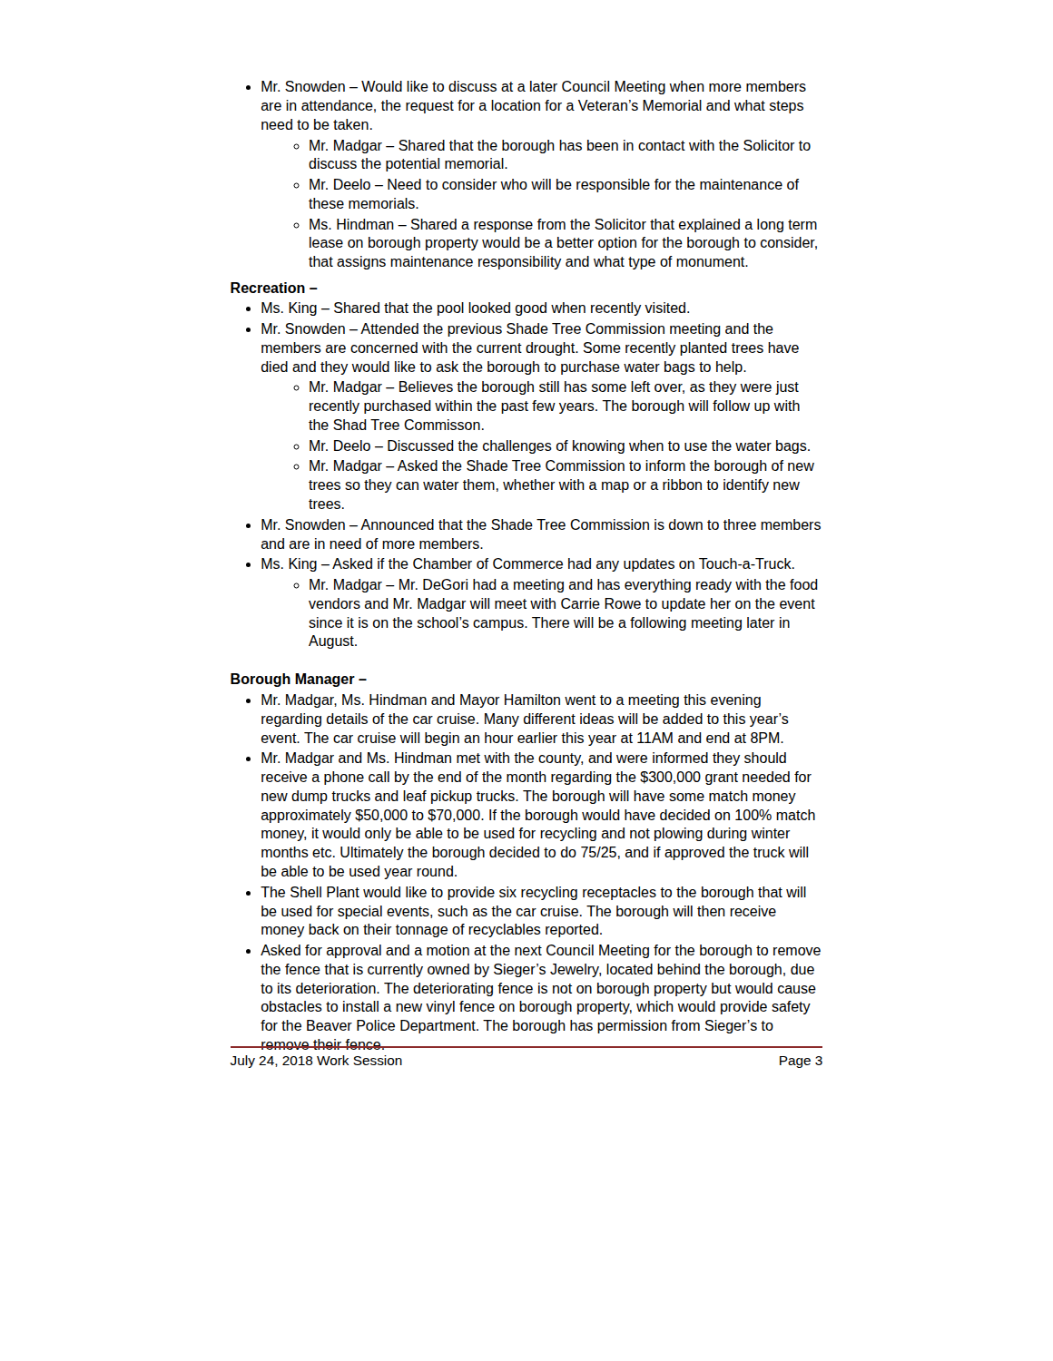Mr. Snowden – Would like to discuss at a later Council Meeting when more members are in attendance, the request for a location for a Veteran’s Memorial and what steps need to be taken.
Mr. Madgar – Shared that the borough has been in contact with the Solicitor to discuss the potential memorial.
Mr. Deelo – Need to consider who will be responsible for the maintenance of these memorials.
Ms. Hindman – Shared a response from the Solicitor that explained a long term lease on borough property would be a better option for the borough to consider, that assigns maintenance responsibility and what type of monument.
Recreation –
Ms. King – Shared that the pool looked good when recently visited.
Mr. Snowden – Attended the previous Shade Tree Commission meeting and the members are concerned with the current drought. Some recently planted trees have died and they would like to ask the borough to purchase water bags to help.
Mr. Madgar – Believes the borough still has some left over, as they were just recently purchased within the past few years. The borough will follow up with the Shad Tree Commisson.
Mr. Deelo – Discussed the challenges of knowing when to use the water bags.
Mr. Madgar – Asked the Shade Tree Commission to inform the borough of new trees so they can water them, whether with a map or a ribbon to identify new trees.
Mr. Snowden – Announced that the Shade Tree Commission is down to three members and are in need of more members.
Ms. King – Asked if the Chamber of Commerce had any updates on Touch-a-Truck.
Mr. Madgar – Mr. DeGori had a meeting and has everything ready with the food vendors and Mr. Madgar will meet with Carrie Rowe to update her on the event since it is on the school’s campus. There will be a following meeting later in August.
Borough Manager –
Mr. Madgar, Ms. Hindman and Mayor Hamilton went to a meeting this evening regarding details of the car cruise. Many different ideas will be added to this year’s event. The car cruise will begin an hour earlier this year at 11AM and end at 8PM.
Mr. Madgar and Ms. Hindman met with the county, and were informed they should receive a phone call by the end of the month regarding the $300,000 grant needed for new dump trucks and leaf pickup trucks. The borough will have some match money approximately $50,000 to $70,000. If the borough would have decided on 100% match money, it would only be able to be used for recycling and not plowing during winter months etc. Ultimately the borough decided to do 75/25, and if approved the truck will be able to be used year round.
The Shell Plant would like to provide six recycling receptacles to the borough that will be used for special events, such as the car cruise. The borough will then receive money back on their tonnage of recyclables reported.
Asked for approval and a motion at the next Council Meeting for the borough to remove the fence that is currently owned by Sieger’s Jewelry, located behind the borough, due to its deterioration. The deteriorating fence is not on borough property but would cause obstacles to install a new vinyl fence on borough property, which would provide safety for the Beaver Police Department. The borough has permission from Sieger’s to remove their fence.
July 24, 2018 Work Session Page 3